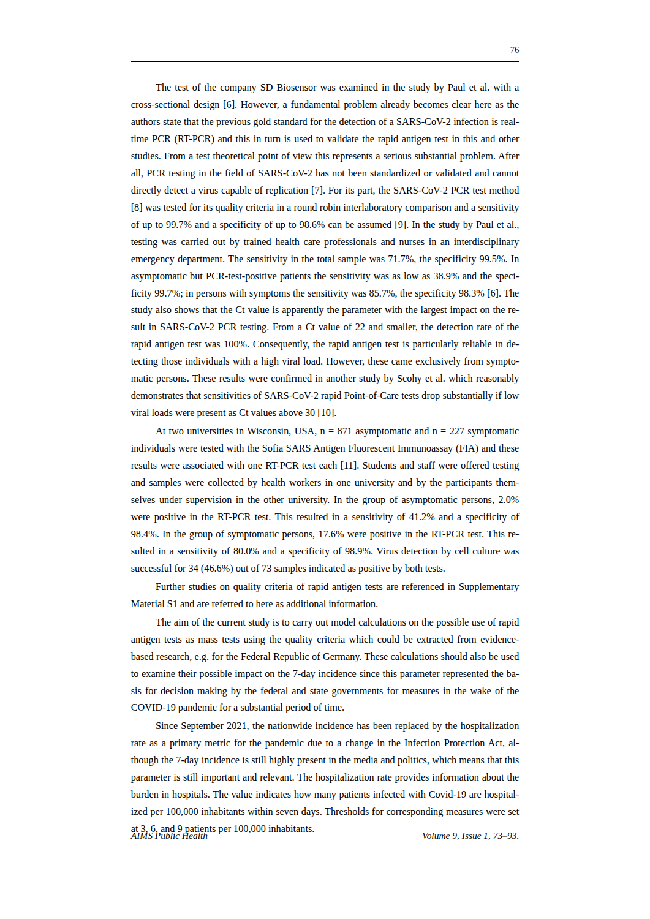76
The test of the company SD Biosensor was examined in the study by Paul et al. with a cross-sectional design [6]. However, a fundamental problem already becomes clear here as the authors state that the previous gold standard for the detection of a SARS-CoV-2 infection is real-time PCR (RT-PCR) and this in turn is used to validate the rapid antigen test in this and other studies. From a test theoretical point of view this represents a serious substantial problem. After all, PCR testing in the field of SARS-CoV-2 has not been standardized or validated and cannot directly detect a virus capable of replication [7]. For its part, the SARS-CoV-2 PCR test method [8] was tested for its quality criteria in a round robin interlaboratory comparison and a sensitivity of up to 99.7% and a specificity of up to 98.6% can be assumed [9]. In the study by Paul et al., testing was carried out by trained health care professionals and nurses in an interdisciplinary emergency department. The sensitivity in the total sample was 71.7%, the specificity 99.5%. In asymptomatic but PCR-test-positive patients the sensitivity was as low as 38.9% and the specificity 99.7%; in persons with symptoms the sensitivity was 85.7%, the specificity 98.3% [6]. The study also shows that the Ct value is apparently the parameter with the largest impact on the result in SARS-CoV-2 PCR testing. From a Ct value of 22 and smaller, the detection rate of the rapid antigen test was 100%. Consequently, the rapid antigen test is particularly reliable in detecting those individuals with a high viral load. However, these came exclusively from symptomatic persons. These results were confirmed in another study by Scohy et al. which reasonably demonstrates that sensitivities of SARS-CoV-2 rapid Point-of-Care tests drop substantially if low viral loads were present as Ct values above 30 [10].
At two universities in Wisconsin, USA, n = 871 asymptomatic and n = 227 symptomatic individuals were tested with the Sofia SARS Antigen Fluorescent Immunoassay (FIA) and these results were associated with one RT-PCR test each [11]. Students and staff were offered testing and samples were collected by health workers in one university and by the participants themselves under supervision in the other university. In the group of asymptomatic persons, 2.0% were positive in the RT-PCR test. This resulted in a sensitivity of 41.2% and a specificity of 98.4%. In the group of symptomatic persons, 17.6% were positive in the RT-PCR test. This resulted in a sensitivity of 80.0% and a specificity of 98.9%. Virus detection by cell culture was successful for 34 (46.6%) out of 73 samples indicated as positive by both tests.
Further studies on quality criteria of rapid antigen tests are referenced in Supplementary Material S1 and are referred to here as additional information.
The aim of the current study is to carry out model calculations on the possible use of rapid antigen tests as mass tests using the quality criteria which could be extracted from evidence-based research, e.g. for the Federal Republic of Germany. These calculations should also be used to examine their possible impact on the 7-day incidence since this parameter represented the basis for decision making by the federal and state governments for measures in the wake of the COVID-19 pandemic for a substantial period of time.
Since September 2021, the nationwide incidence has been replaced by the hospitalization rate as a primary metric for the pandemic due to a change in the Infection Protection Act, although the 7-day incidence is still highly present in the media and politics, which means that this parameter is still important and relevant. The hospitalization rate provides information about the burden in hospitals. The value indicates how many patients infected with Covid-19 are hospitalized per 100,000 inhabitants within seven days. Thresholds for corresponding measures were set at 3, 6, and 9 patients per 100,000 inhabitants.
AIMS Public Health
Volume 9, Issue 1, 73–93.